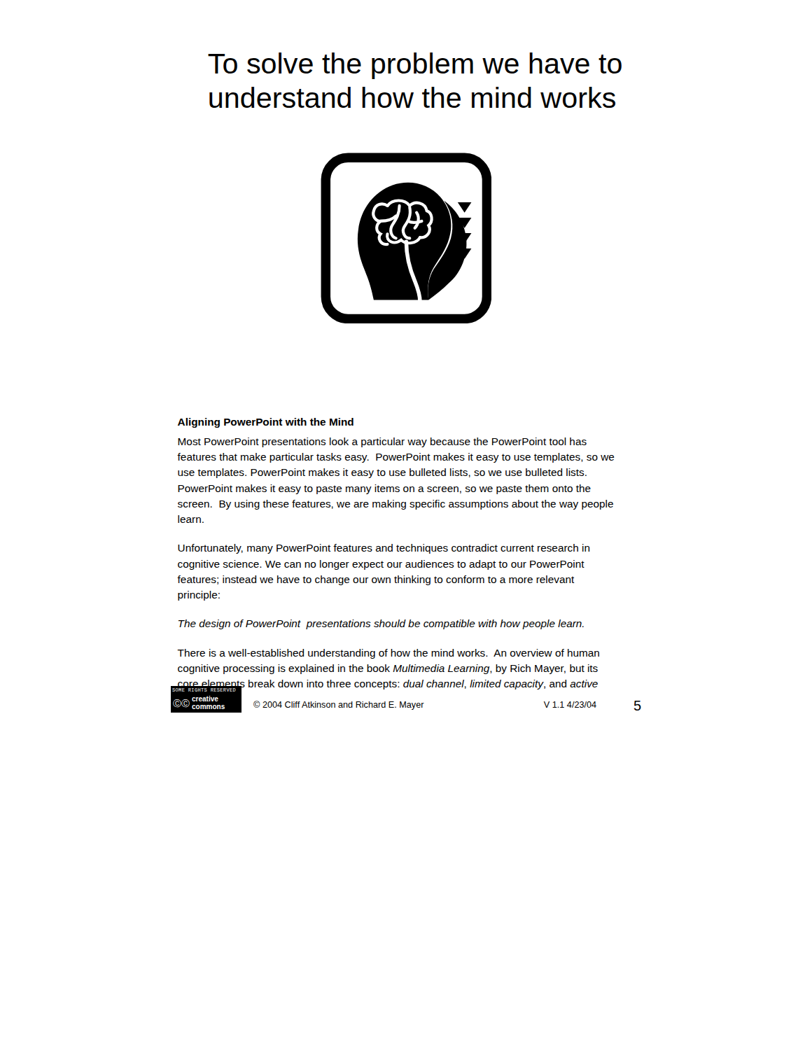To solve the problem we have to understand how the mind works
Aligning PowerPoint with the Mind
Most PowerPoint presentations look a particular way because the PowerPoint tool has features that make particular tasks easy. PowerPoint makes it easy to use templates, so we use templates. PowerPoint makes it easy to use bulleted lists, so we use bulleted lists. PowerPoint makes it easy to paste many items on a screen, so we paste them onto the screen. By using these features, we are making specific assumptions about the way people learn.
Unfortunately, many PowerPoint features and techniques contradict current research in cognitive science. We can no longer expect our audiences to adapt to our PowerPoint features; instead we have to change our own thinking to conform to a more relevant principle:
The design of PowerPoint presentations should be compatible with how people learn.
There is a well-established understanding of how the mind works. An overview of human cognitive processing is explained in the book Multimedia Learning, by Rich Mayer, but its core elements break down into three concepts: dual channel, limited capacity, and active processing.
SOME RIGHTS RESERVED
ⒸⒸ creative
commons
© 2004 Cliff Atkinson and Richard E. Mayer
V 1.1 4/23/04
5